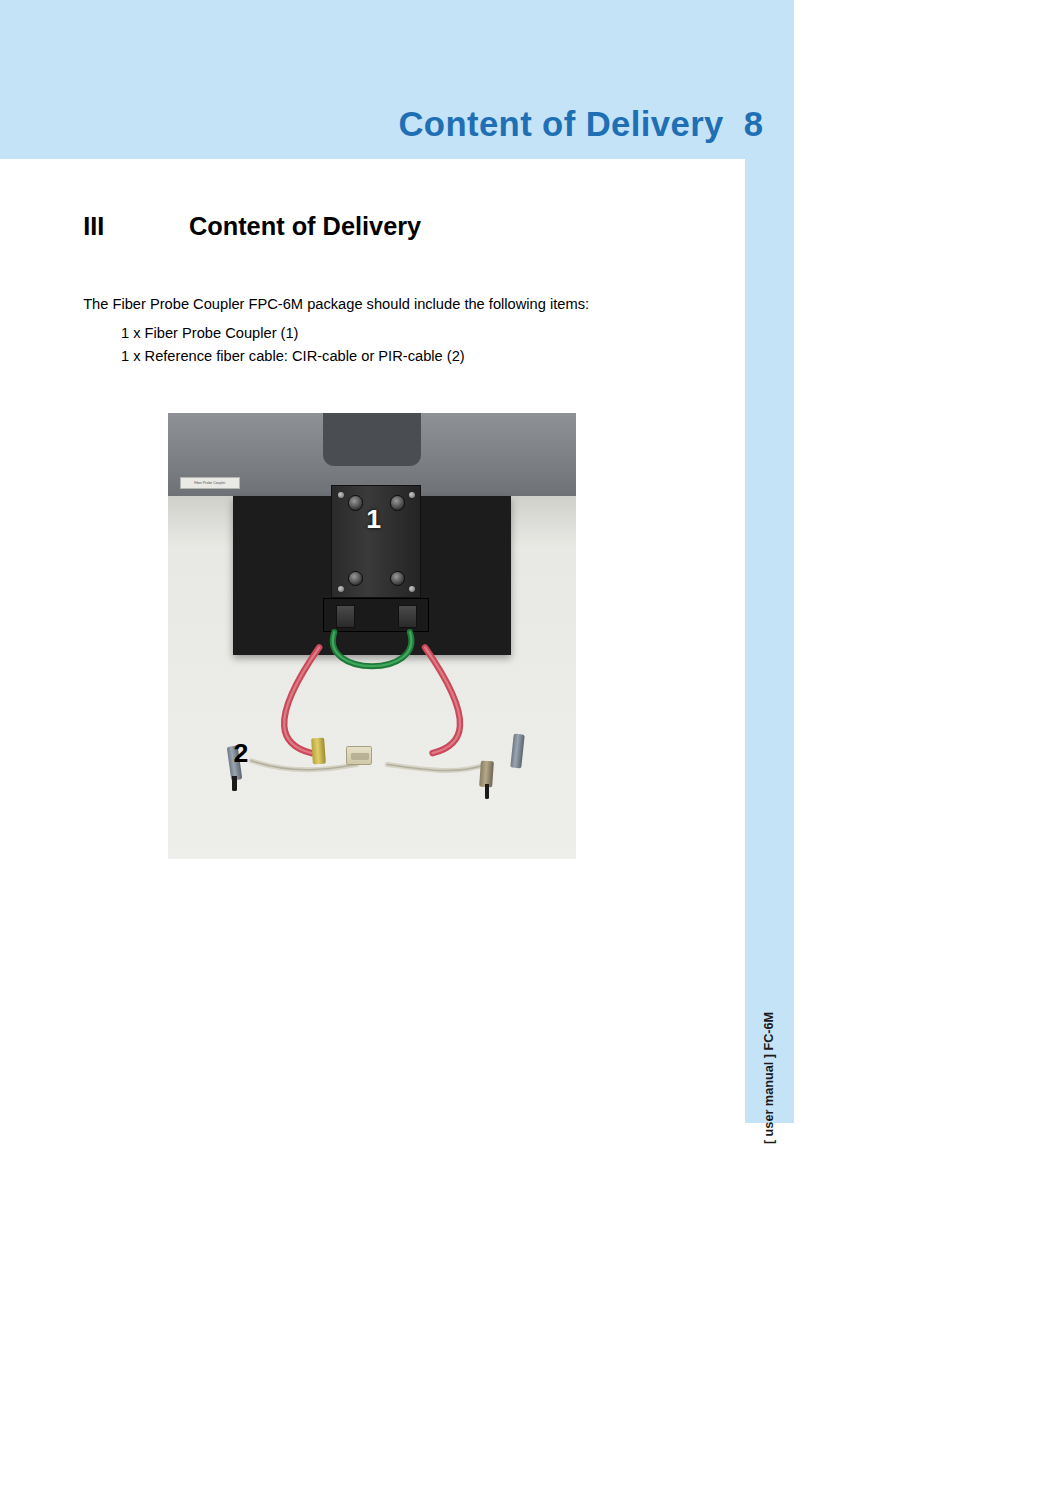Content of Delivery 8
[ user manual ] FC-6M
III Content of Delivery
The Fiber Probe Coupler FPC-6M package should include the following items:
1 x Fiber Probe Coupler (1)
1 x Reference fiber cable: CIR-cable or PIR-cable (2)
Fiber Probe Coupler
1
2